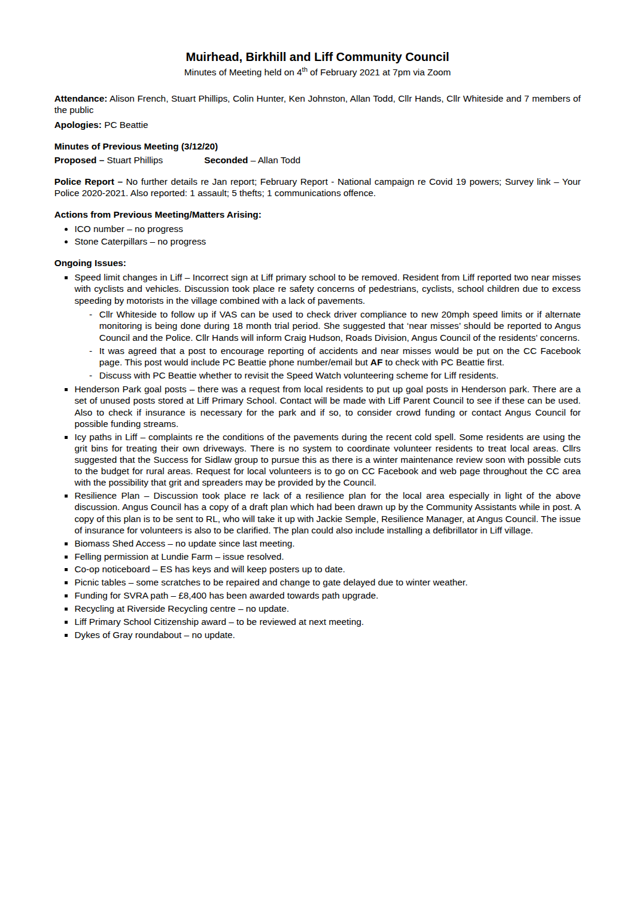Muirhead, Birkhill and Liff Community Council
Minutes of Meeting held on 4th of February 2021 at 7pm via Zoom
Attendance: Alison French, Stuart Phillips, Colin Hunter, Ken Johnston, Allan Todd, Cllr Hands, Cllr Whiteside and 7 members of the public
Apologies: PC Beattie
Minutes of Previous Meeting (3/12/20)
Proposed – Stuart Phillips
Seconded – Allan Todd
Police Report – No further details re Jan report; February Report - National campaign re Covid 19 powers; Survey link – Your Police 2020-2021. Also reported: 1 assault; 5 thefts; 1 communications offence.
Actions from Previous Meeting/Matters Arising:
ICO number – no progress
Stone Caterpillars – no progress
Ongoing Issues:
Speed limit changes in Liff – Incorrect sign at Liff primary school to be removed. Resident from Liff reported two near misses with cyclists and vehicles. Discussion took place re safety concerns of pedestrians, cyclists, school children due to excess speeding by motorists in the village combined with a lack of pavements.
Cllr Whiteside to follow up if VAS can be used to check driver compliance to new 20mph speed limits or if alternate monitoring is being done during 18 month trial period. She suggested that ‘near misses’ should be reported to Angus Council and the Police. Cllr Hands will inform Craig Hudson, Roads Division, Angus Council of the residents’ concerns.
It was agreed that a post to encourage reporting of accidents and near misses would be put on the CC Facebook page. This post would include PC Beattie phone number/email but AF to check with PC Beattie first.
Discuss with PC Beattie whether to revisit the Speed Watch volunteering scheme for Liff residents.
Henderson Park goal posts – there was a request from local residents to put up goal posts in Henderson park. There are a set of unused posts stored at Liff Primary School. Contact will be made with Liff Parent Council to see if these can be used. Also to check if insurance is necessary for the park and if so, to consider crowd funding or contact Angus Council for possible funding streams.
Icy paths in Liff – complaints re the conditions of the pavements during the recent cold spell. Some residents are using the grit bins for treating their own driveways. There is no system to coordinate volunteer residents to treat local areas. Cllrs suggested that the Success for Sidlaw group to pursue this as there is a winter maintenance review soon with possible cuts to the budget for rural areas. Request for local volunteers is to go on CC Facebook and web page throughout the CC area with the possibility that grit and spreaders may be provided by the Council.
Resilience Plan – Discussion took place re lack of a resilience plan for the local area especially in light of the above discussion. Angus Council has a copy of a draft plan which had been drawn up by the Community Assistants while in post. A copy of this plan is to be sent to RL, who will take it up with Jackie Semple, Resilience Manager, at Angus Council. The issue of insurance for volunteers is also to be clarified. The plan could also include installing a defibrillator in Liff village.
Biomass Shed Access – no update since last meeting.
Felling permission at Lundie Farm – issue resolved.
Co-op noticeboard – ES has keys and will keep posters up to date.
Picnic tables – some scratches to be repaired and change to gate delayed due to winter weather.
Funding for SVRA path – £8,400 has been awarded towards path upgrade.
Recycling at Riverside Recycling centre – no update.
Liff Primary School Citizenship award – to be reviewed at next meeting.
Dykes of Gray roundabout – no update.